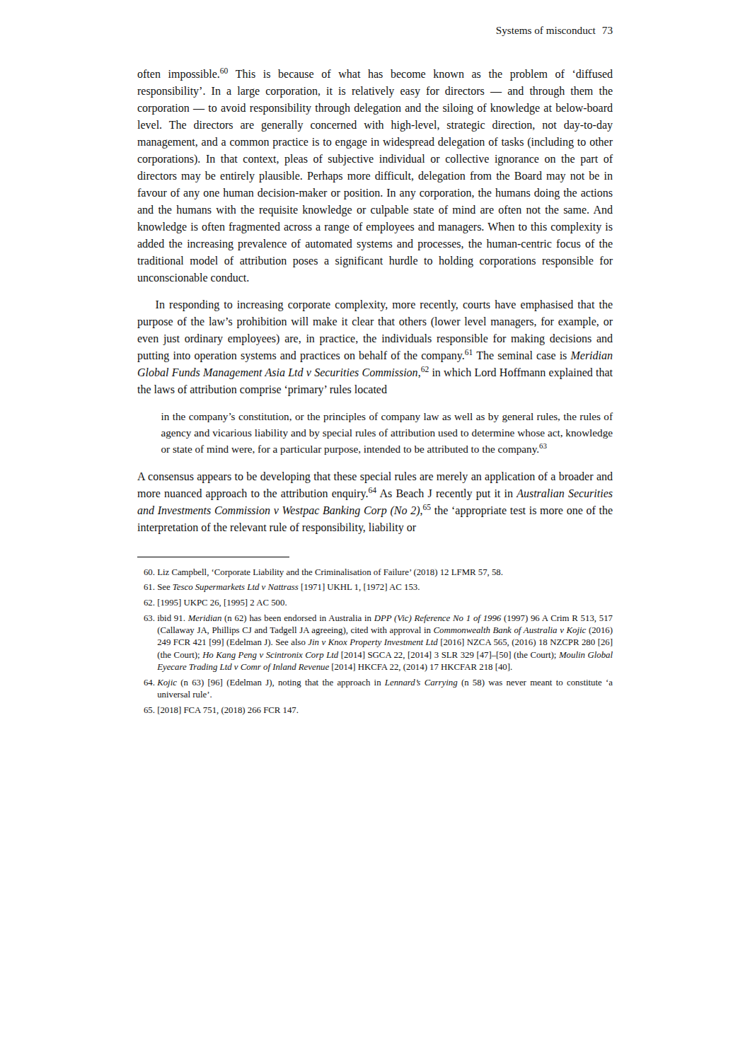Systems of misconduct 73
often impossible.60 This is because of what has become known as the problem of ‘diffused responsibility’. In a large corporation, it is relatively easy for directors — and through them the corporation — to avoid responsibility through delegation and the siloing of knowledge at below-board level. The directors are generally concerned with high-level, strategic direction, not day-to-day management, and a common practice is to engage in widespread delegation of tasks (including to other corporations). In that context, pleas of subjective individual or collective ignorance on the part of directors may be entirely plausible. Perhaps more difficult, delegation from the Board may not be in favour of any one human decision-maker or position. In any corporation, the humans doing the actions and the humans with the requisite knowledge or culpable state of mind are often not the same. And knowledge is often fragmented across a range of employees and managers. When to this complexity is added the increasing prevalence of automated systems and processes, the human-centric focus of the traditional model of attribution poses a significant hurdle to holding corporations responsible for unconscionable conduct.
In responding to increasing corporate complexity, more recently, courts have emphasised that the purpose of the law’s prohibition will make it clear that others (lower level managers, for example, or even just ordinary employees) are, in practice, the individuals responsible for making decisions and putting into operation systems and practices on behalf of the company.61 The seminal case is Meridian Global Funds Management Asia Ltd v Securities Commission,62 in which Lord Hoffmann explained that the laws of attribution comprise ‘primary’ rules located
in the company’s constitution, or the principles of company law as well as by general rules, the rules of agency and vicarious liability and by special rules of attribution used to determine whose act, knowledge or state of mind were, for a particular purpose, intended to be attributed to the company.63
A consensus appears to be developing that these special rules are merely an application of a broader and more nuanced approach to the attribution enquiry.64 As Beach J recently put it in Australian Securities and Investments Commission v Westpac Banking Corp (No 2),65 the ‘appropriate test is more one of the interpretation of the relevant rule of responsibility, liability or
Liz Campbell, ‘Corporate Liability and the Criminalisation of Failure’ (2018) 12 LFMR 57, 58.
See Tesco Supermarkets Ltd v Nattrass [1971] UKHL 1, [1972] AC 153.
[1995] UKPC 26, [1995] 2 AC 500.
ibid 91. Meridian (n 62) has been endorsed in Australia in DPP (Vic) Reference No 1 of 1996 (1997) 96 A Crim R 513, 517 (Callaway JA, Phillips CJ and Tadgell JA agreeing), cited with approval in Commonwealth Bank of Australia v Kojic (2016) 249 FCR 421 [99] (Edelman J). See also Jin v Knox Property Investment Ltd [2016] NZCA 565, (2016) 18 NZCPR 280 [26] (the Court); Ho Kang Peng v Scintronix Corp Ltd [2014] SGCA 22, [2014] 3 SLR 329 [47]–[50] (the Court); Moulin Global Eyecare Trading Ltd v Comr of Inland Revenue [2014] HKCFA 22, (2014) 17 HKCFAR 218 [40].
Kojic (n 63) [96] (Edelman J), noting that the approach in Lennard’s Carrying (n 58) was never meant to constitute ‘a universal rule’.
[2018] FCA 751, (2018) 266 FCR 147.